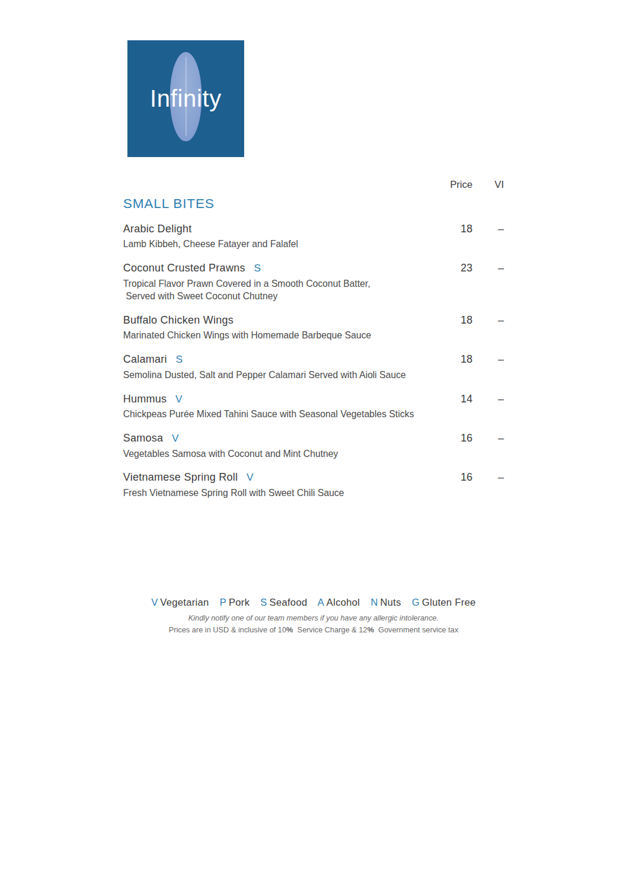Infinity
Price
VI
SMALL BITES
Arabic Delight
18
–
Lamb Kibbeh, Cheese Fatayer and Falafel
Coconut Crusted Prawns S
23
–
Tropical Flavor Prawn Covered in a Smooth Coconut Batter, Served with Sweet Coconut Chutney
Buffalo Chicken Wings
18
–
Marinated Chicken Wings with Homemade Barbeque Sauce
Calamari S
18
–
Semolina Dusted, Salt and Pepper Calamari Served with Aioli Sauce
Hummus V
14
–
Chickpeas Purée Mixed Tahini Sauce with Seasonal Vegetables Sticks
Samosa V
16
–
Vegetables Samosa with Coconut and Mint Chutney
Vietnamese Spring Roll V
16
–
Fresh Vietnamese Spring Roll with Sweet Chili Sauce
VVegetarian PPork SSeafood AAlcohol NNuts GGluten Free
Kindly notify one of our team members if you have any allergic intolerance.
Prices are in USD & inclusive of 10% Service Charge & 12% Government service tax